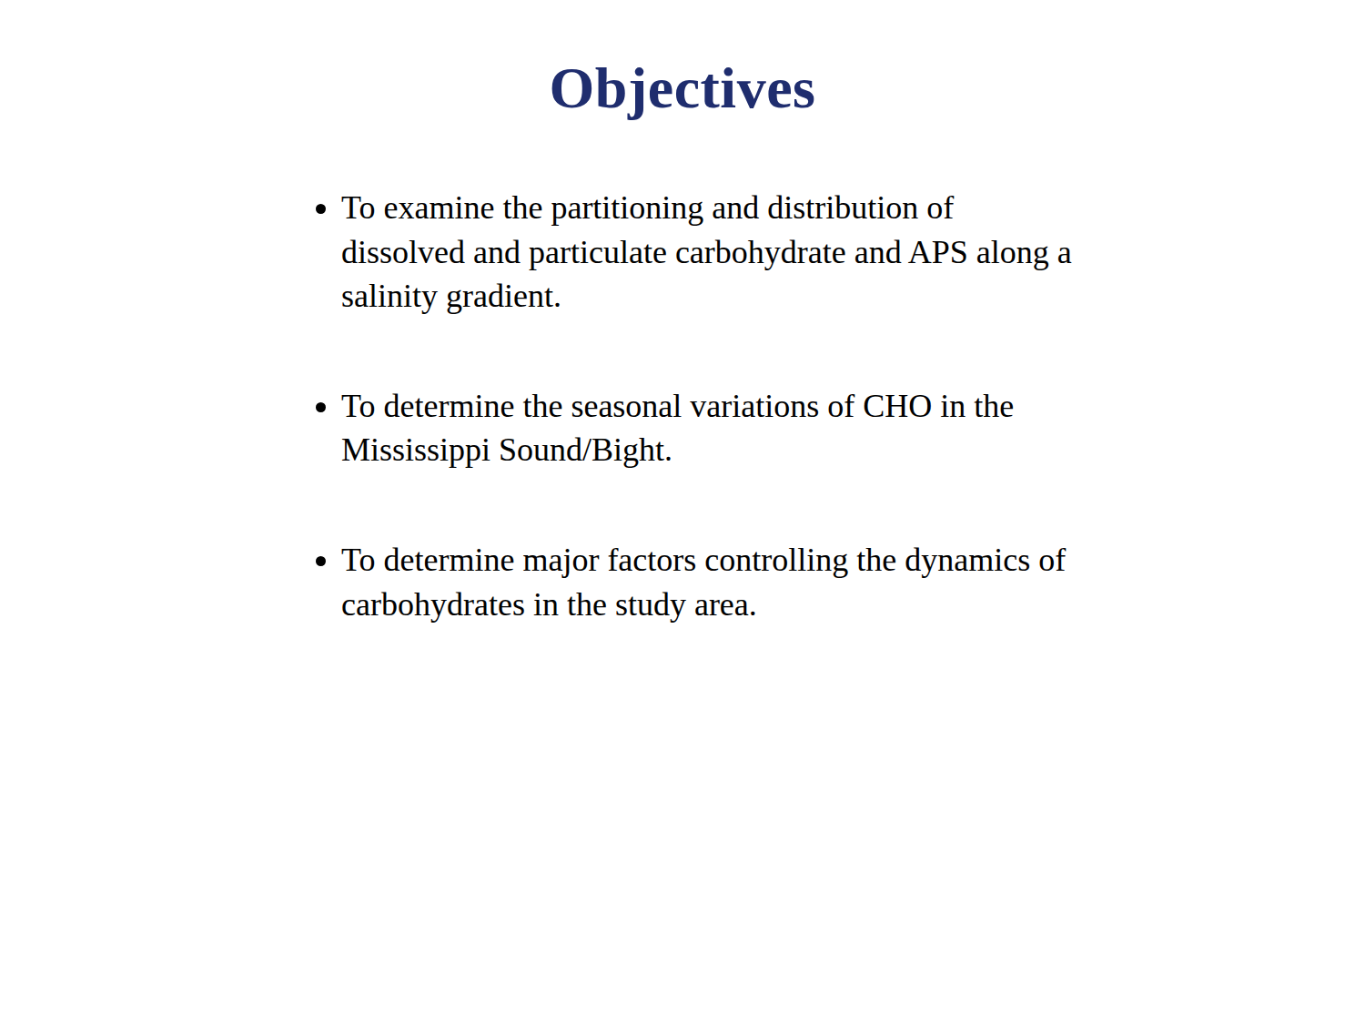Objectives
To examine the partitioning and distribution of dissolved and particulate carbohydrate and APS along a salinity gradient.
To determine the seasonal variations of CHO in the Mississippi Sound/Bight.
To determine major factors controlling the dynamics of carbohydrates in the study area.